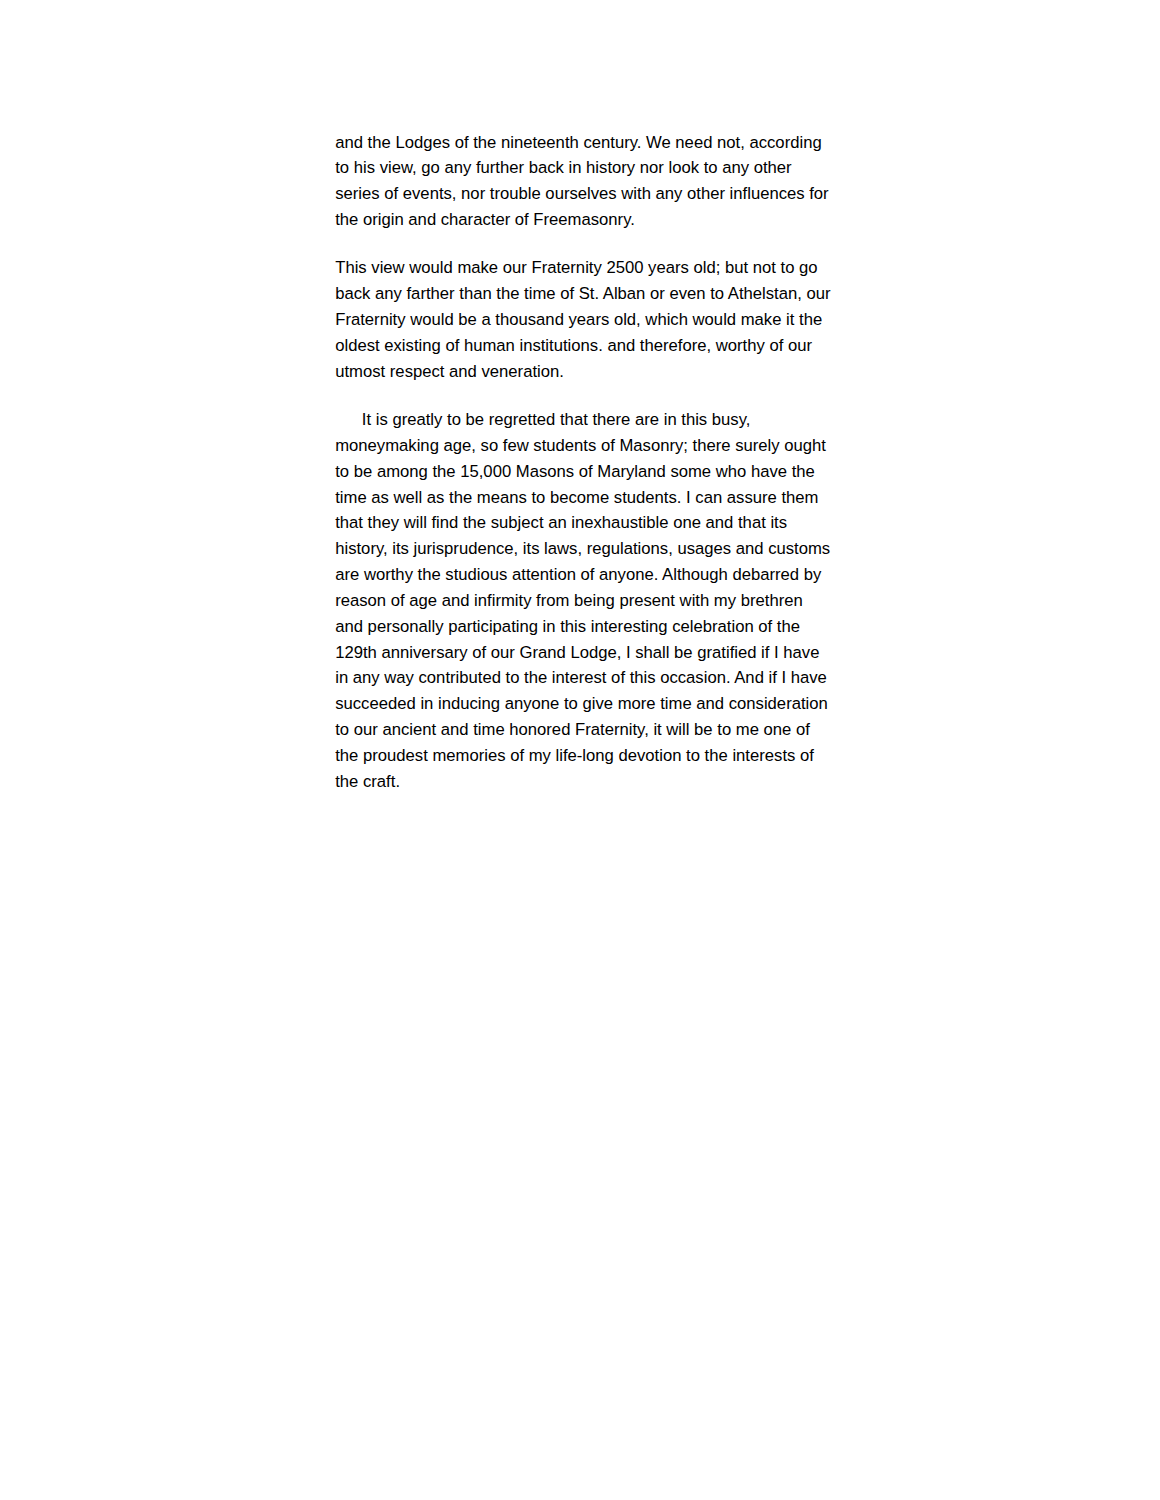and the Lodges of the nineteenth century. We need not, according to his view, go any further back in history nor look to any other series of events, nor trouble ourselves with any other influences for the origin and character of Freemasonry.
This view would make our Fraternity 2500 years old; but not to go back any farther than the time of St. Alban or even to Athelstan, our Fraternity would be a thousand years old, which would make it the oldest existing of human institutions. and therefore, worthy of our utmost respect and veneration.
It is greatly to be regretted that there are in this busy, moneymaking age, so few students of Masonry; there surely ought to be among the 15,000 Masons of Maryland some who have the time as well as the means to become students. I can assure them that they will find the subject an inexhaustible one and that its history, its jurisprudence, its laws, regulations, usages and customs are worthy the studious attention of anyone. Although debarred by reason of age and infirmity from being present with my brethren and personally participating in this interesting celebration of the 129th anniversary of our Grand Lodge, I shall be gratified if I have in any way contributed to the interest of this occasion. And if I have succeeded in inducing anyone to give more time and consideration to our ancient and time honored Fraternity, it will be to me one of the proudest memories of my life-long devotion to the interests of the craft.